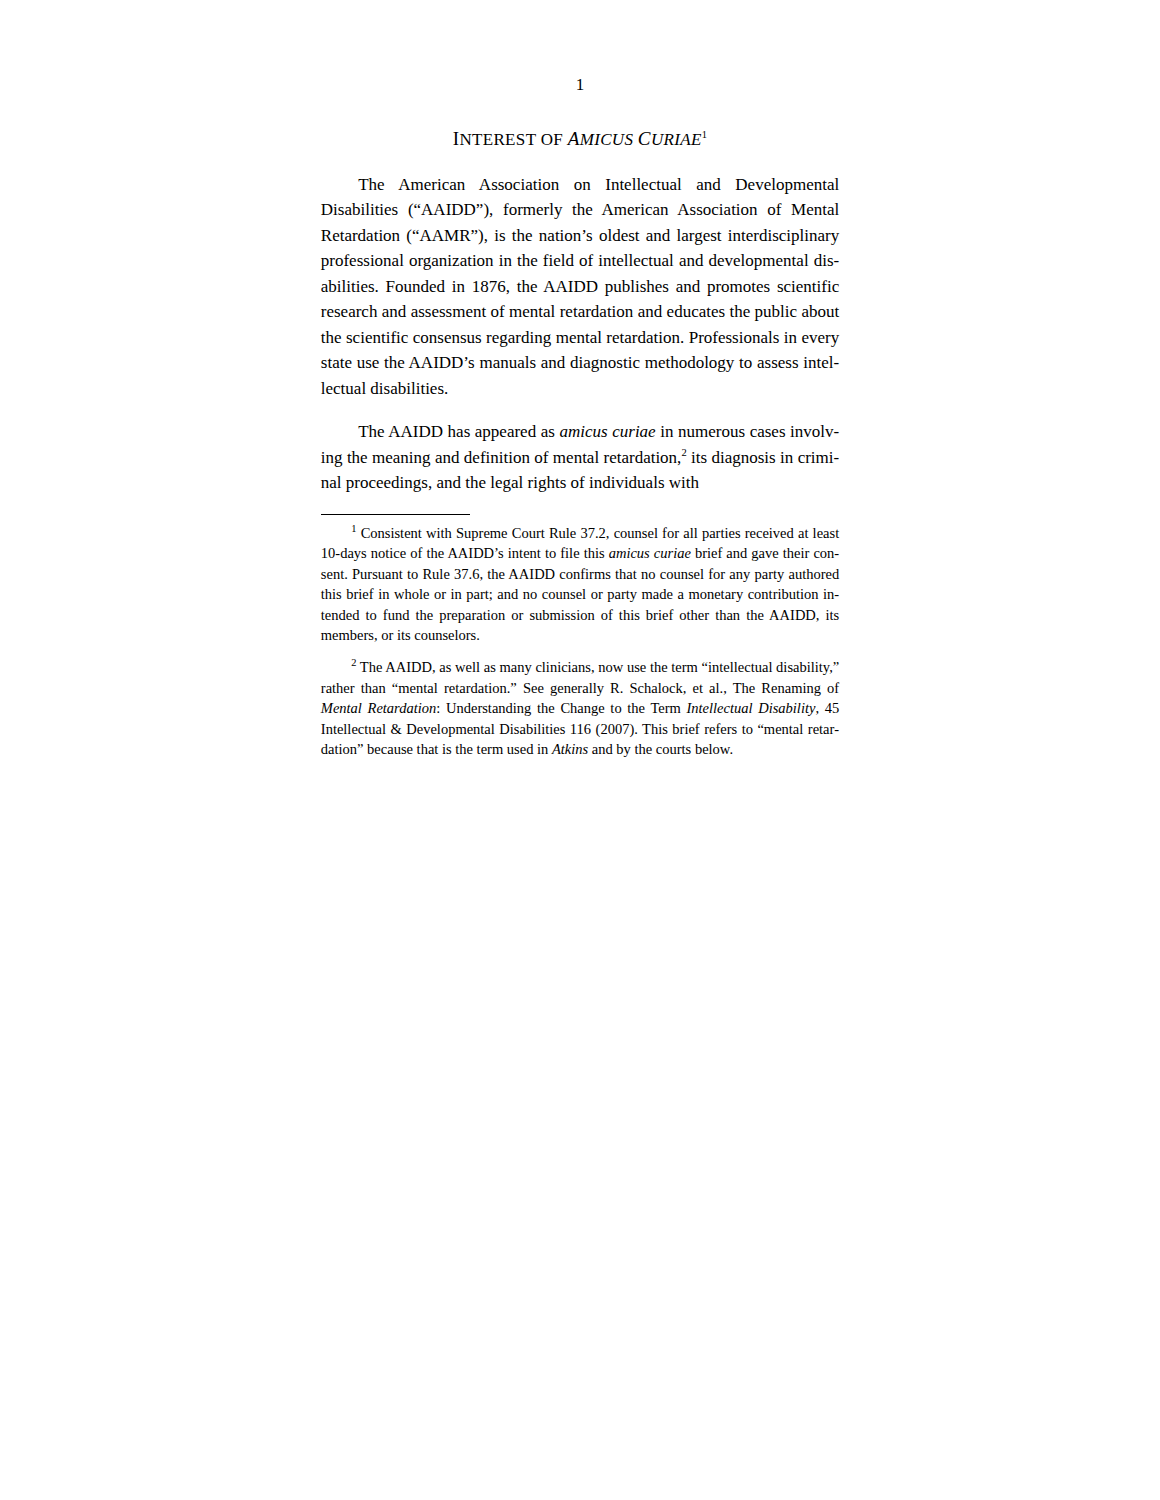1
INTEREST OF AMICUS CURIAE1
The American Association on Intellectual and Developmental Disabilities (“AAIDD”), formerly the American Association of Mental Retardation (“AAMR”), is the nation’s oldest and largest interdisciplinary professional organization in the field of intellectual and developmental disabilities. Founded in 1876, the AAIDD publishes and promotes scientific research and assessment of mental retardation and educates the public about the scientific consensus regarding mental retardation. Professionals in every state use the AAIDD’s manuals and diagnostic methodology to assess intellectual disabilities.
The AAIDD has appeared as amicus curiae in numerous cases involving the meaning and definition of mental retardation,2 its diagnosis in criminal proceedings, and the legal rights of individuals with
1 Consistent with Supreme Court Rule 37.2, counsel for all parties received at least 10-days notice of the AAIDD’s intent to file this amicus curiae brief and gave their consent. Pursuant to Rule 37.6, the AAIDD confirms that no counsel for any party authored this brief in whole or in part; and no counsel or party made a monetary contribution intended to fund the preparation or submission of this brief other than the AAIDD, its members, or its counselors.
2 The AAIDD, as well as many clinicians, now use the term “intellectual disability,” rather than “mental retardation.” See generally R. Schalock, et al., The Renaming of Mental Retardation: Understanding the Change to the Term Intellectual Disability, 45 Intellectual & Developmental Disabilities 116 (2007). This brief refers to “mental retardation” because that is the term used in Atkins and by the courts below.